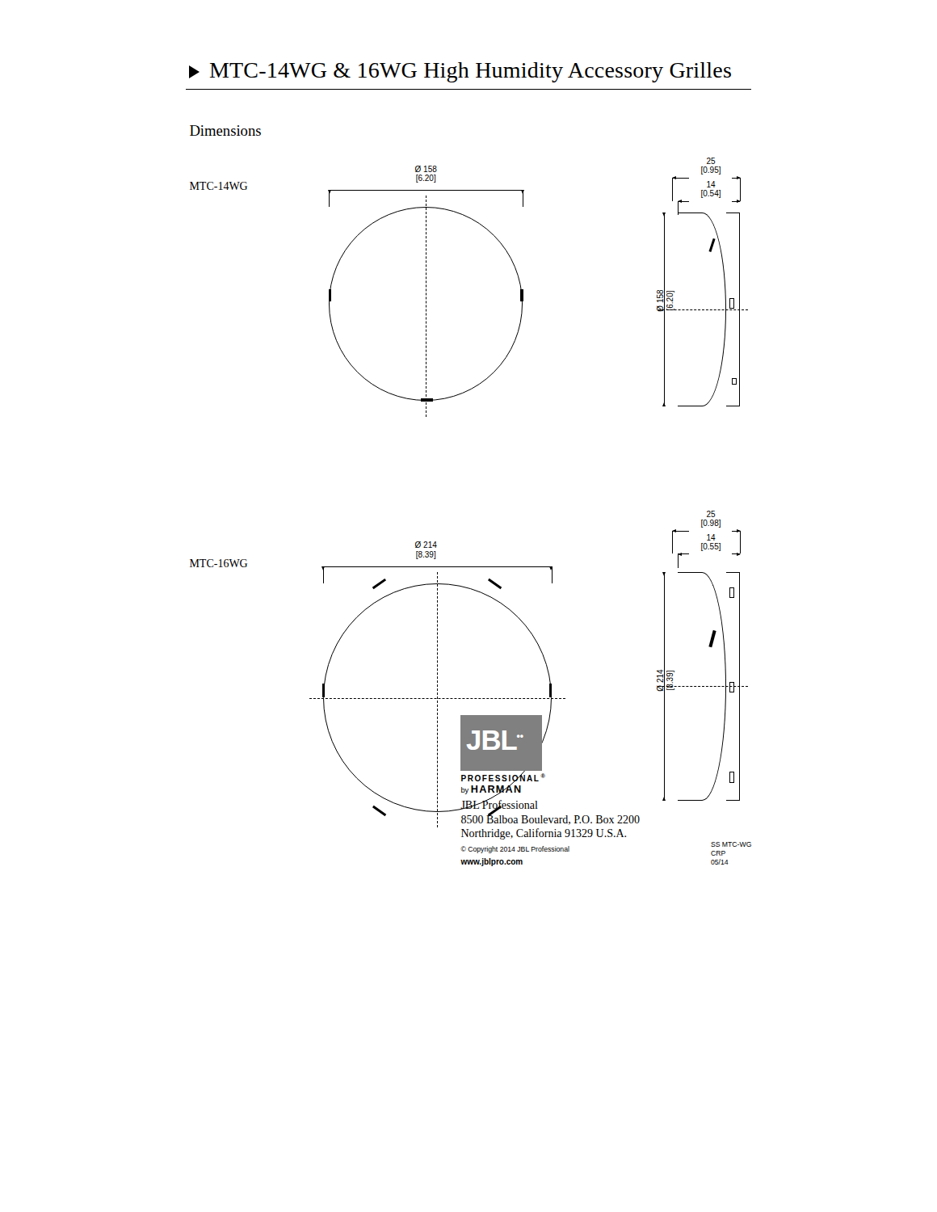MTC-14WG & 16WG High Humidity Accessory Grilles
Dimensions
MTC-14WG
Ø 158
[6.20]
25
[0.95]
14
[0.54]
Ø 158
[6.20]
MTC-16WG
Ø 214
[8.39]
25
[0.98]
14
[0.55]
Ø 214
[8.39]
JBL••
PROFESSIONAL®
by HARMAN
JBL Professional
8500 Balboa Boulevard, P.O. Box 2200
Northridge, California 91329 U.S.A.
© Copyright 2014 JBL Professional
www.jblpro.com
SS MTC-WG
CRP
05/14